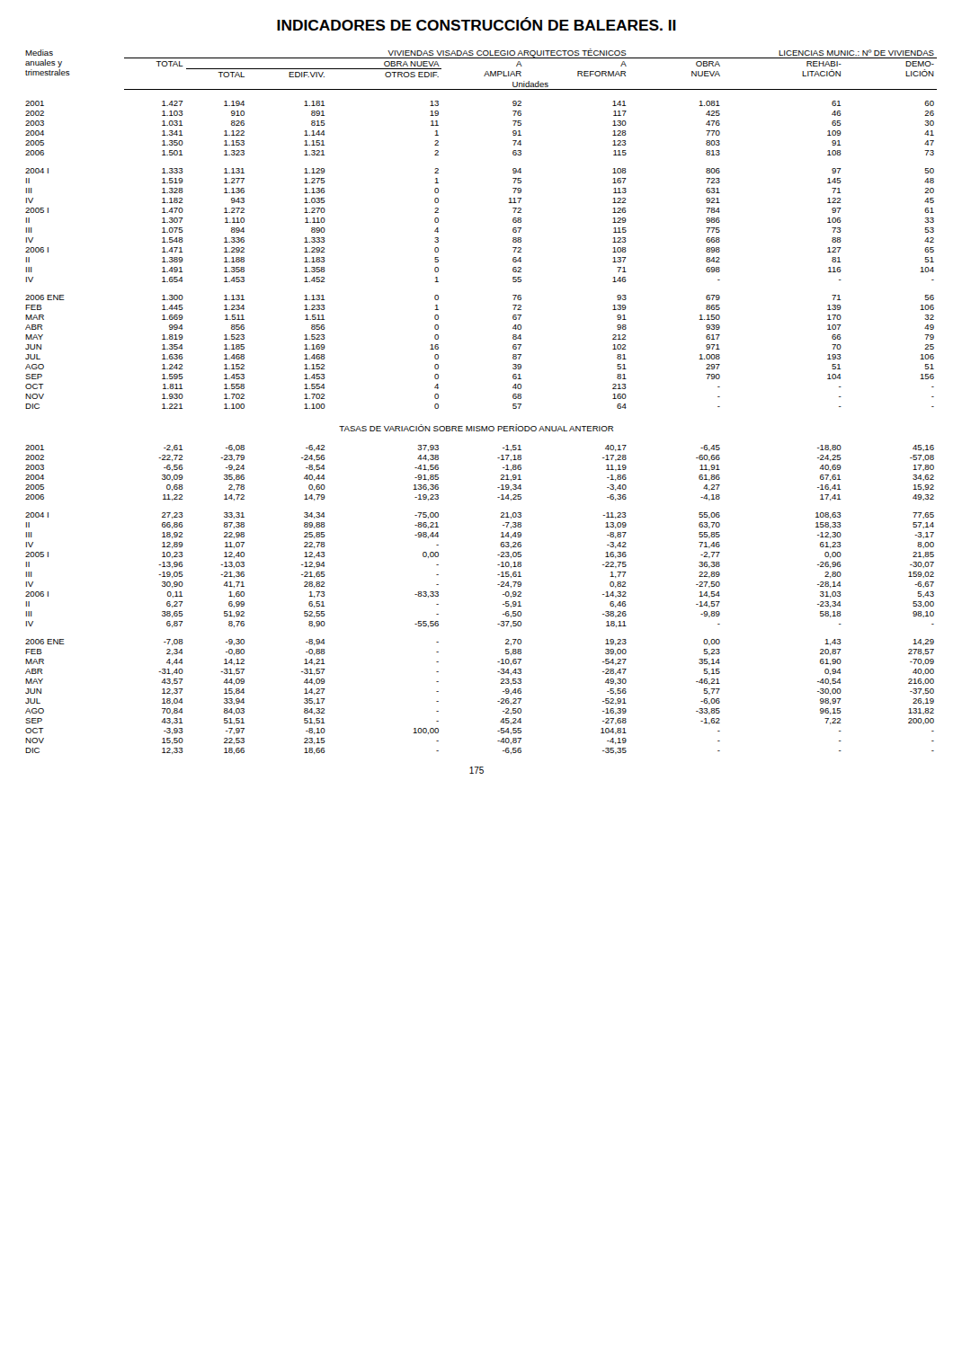INDICADORES DE CONSTRUCCIÓN DE BALEARES. II
| Medias anuales y trimestrales | VIVIENDAS VISADAS COLEGIO ARQUITECTOS TÉCNICOS | LICENCIAS MUNIC.: Nº DE VIVIENDAS |
| --- | --- | --- |
| TOTAL | OBRA NUEVA | A AMPLIAR | A REFORMAR | OBRA NUEVA | REHABI- LITACIÓN | DEMO- LICIÓN |
| TOTAL | EDIF.VIV. | OTROS EDIF. |
| Unidades |
| 2001 | 1.427 | 1.194 | 1.181 | 13 | 92 | 141 | 1.081 | 61 | 60 |
| 2002 | 1.103 | 910 | 891 | 19 | 76 | 117 | 425 | 46 | 26 |
| 2003 | 1.031 | 826 | 815 | 11 | 75 | 130 | 476 | 65 | 30 |
| 2004 | 1.341 | 1.122 | 1.144 | 1 | 91 | 128 | 770 | 109 | 41 |
| 2005 | 1.350 | 1.153 | 1.151 | 2 | 74 | 123 | 803 | 91 | 47 |
| 2006 | 1.501 | 1.323 | 1.321 | 2 | 63 | 115 | 813 | 108 | 73 |
| 2004 I | 1.333 | 1.131 | 1.129 | 2 | 94 | 108 | 806 | 97 | 50 |
| II | 1.519 | 1.277 | 1.275 | 1 | 75 | 167 | 723 | 145 | 48 |
| III | 1.328 | 1.136 | 1.136 | 0 | 79 | 113 | 631 | 71 | 20 |
| IV | 1.182 | 943 | 1.035 | 0 | 117 | 122 | 921 | 122 | 45 |
| 2005 I | 1.470 | 1.272 | 1.270 | 2 | 72 | 126 | 784 | 97 | 61 |
| II | 1.307 | 1.110 | 1.110 | 0 | 68 | 129 | 986 | 106 | 33 |
| III | 1.075 | 894 | 890 | 4 | 67 | 115 | 775 | 73 | 53 |
| IV | 1.548 | 1.336 | 1.333 | 3 | 88 | 123 | 668 | 88 | 42 |
| 2006 I | 1.471 | 1.292 | 1.292 | 0 | 72 | 108 | 898 | 127 | 65 |
| II | 1.389 | 1.188 | 1.183 | 5 | 64 | 137 | 842 | 81 | 51 |
| III | 1.491 | 1.358 | 1.358 | 0 | 62 | 71 | 698 | 116 | 104 |
| IV | 1.654 | 1.453 | 1.452 | 1 | 55 | 146 | - | - | - |
| 2006 ENE | 1.300 | 1.131 | 1.131 | 0 | 76 | 93 | 679 | 71 | 56 |
| FEB | 1.445 | 1.234 | 1.233 | 1 | 72 | 139 | 865 | 139 | 106 |
| MAR | 1.669 | 1.511 | 1.511 | 0 | 67 | 91 | 1.150 | 170 | 32 |
| ABR | 994 | 856 | 856 | 0 | 40 | 98 | 939 | 107 | 49 |
| MAY | 1.819 | 1.523 | 1.523 | 0 | 84 | 212 | 617 | 66 | 79 |
| JUN | 1.354 | 1.185 | 1.169 | 16 | 67 | 102 | 971 | 70 | 25 |
| JUL | 1.636 | 1.468 | 1.468 | 0 | 87 | 81 | 1.008 | 193 | 106 |
| AGO | 1.242 | 1.152 | 1.152 | 0 | 39 | 51 | 297 | 51 | 51 |
| SEP | 1.595 | 1.453 | 1.453 | 0 | 61 | 81 | 790 | 104 | 156 |
| OCT | 1.811 | 1.558 | 1.554 | 4 | 40 | 213 | - | - | - |
| NOV | 1.930 | 1.702 | 1.702 | 0 | 68 | 160 | - | - | - |
| DIC | 1.221 | 1.100 | 1.100 | 0 | 57 | 64 | - | - | - |
| TASAS DE VARIACIÓN SOBRE MISMO PERÍODO ANUAL ANTERIOR |
| 2001 | -2,61 | -6,08 | -6,42 | 37,93 | -1,51 | 40,17 | -6,45 | -18,80 | 45,16 |
| 2002 | -22,72 | -23,79 | -24,56 | 44,38 | -17,18 | -17,28 | -60,66 | -24,25 | -57,08 |
| 2003 | -6,56 | -9,24 | -8,54 | -41,56 | -1,86 | 11,19 | 11,91 | 40,69 | 17,80 |
| 2004 | 30,09 | 35,86 | 40,44 | -91,85 | 21,91 | -1,86 | 61,86 | 67,61 | 34,62 |
| 2005 | 0,68 | 2,78 | 0,60 | 136,36 | -19,34 | -3,40 | 4,27 | -16,41 | 15,92 |
| 2006 | 11,22 | 14,72 | 14,79 | -19,23 | -14,25 | -6,36 | -4,18 | 17,41 | 49,32 |
| 2004 I | 27,23 | 33,31 | 34,34 | -75,00 | 21,03 | -11,23 | 55,06 | 108,63 | 77,65 |
| II | 66,86 | 87,38 | 89,88 | -86,21 | -7,38 | 13,09 | 63,70 | 158,33 | 57,14 |
| III | 18,92 | 22,98 | 25,85 | -98,44 | 14,49 | -8,87 | 55,85 | -12,30 | -3,17 |
| IV | 12,89 | 11,07 | 22,78 | - | 63,26 | -3,42 | 71,46 | 61,23 | 8,00 |
| 2005 I | 10,23 | 12,40 | 12,43 | 0,00 | -23,05 | 16,36 | -2,77 | 0,00 | 21,85 |
| II | -13,96 | -13,03 | -12,94 | - | -10,18 | -22,75 | 36,38 | -26,96 | -30,07 |
| III | -19,05 | -21,36 | -21,65 | - | -15,61 | 1,77 | 22,89 | 2,80 | 159,02 |
| IV | 30,90 | 41,71 | 28,82 | - | -24,79 | 0,82 | -27,50 | -28,14 | -6,67 |
| 2006 I | 0,11 | 1,60 | 1,73 | -83,33 | -0,92 | -14,32 | 14,54 | 31,03 | 5,43 |
| II | 6,27 | 6,99 | 6,51 | - | -5,91 | 6,46 | -14,57 | -23,34 | 53,00 |
| III | 38,65 | 51,92 | 52,55 | - | -6,50 | -38,26 | -9,89 | 58,18 | 98,10 |
| IV | 6,87 | 8,76 | 8,90 | -55,56 | -37,50 | 18,11 | - | - | - |
| 2006 ENE | -7,08 | -9,30 | -8,94 | - | 2,70 | 19,23 | 0,00 | 1,43 | 14,29 |
| FEB | 2,34 | -0,80 | -0,88 | - | 5,88 | 39,00 | 5,23 | 20,87 | 278,57 |
| MAR | 4,44 | 14,12 | 14,21 | - | -10,67 | -54,27 | 35,14 | 61,90 | -70,09 |
| ABR | -31,40 | -31,57 | -31,57 | - | -34,43 | -28,47 | 5,15 | 0,94 | 40,00 |
| MAY | 43,57 | 44,09 | 44,09 | - | 23,53 | 49,30 | -46,21 | -40,54 | 216,00 |
| JUN | 12,37 | 15,84 | 14,27 | - | -9,46 | -5,56 | 5,77 | -30,00 | -37,50 |
| JUL | 18,04 | 33,94 | 35,17 | - | -26,27 | -52,91 | -6,06 | 98,97 | 26,19 |
| AGO | 70,84 | 84,03 | 84,32 | - | -2,50 | -16,39 | -33,85 | 96,15 | 131,82 |
| SEP | 43,31 | 51,51 | 51,51 | - | 45,24 | -27,68 | -1,62 | 7,22 | 200,00 |
| OCT | -3,93 | -7,97 | -8,10 | 100,00 | -54,55 | 104,81 | - | - | - |
| NOV | 15,50 | 22,53 | 23,15 | - | -40,87 | -4,19 | - | - | - |
| DIC | 12,33 | 18,66 | 18,66 | - | -6,56 | -35,35 | - | - | - |
175